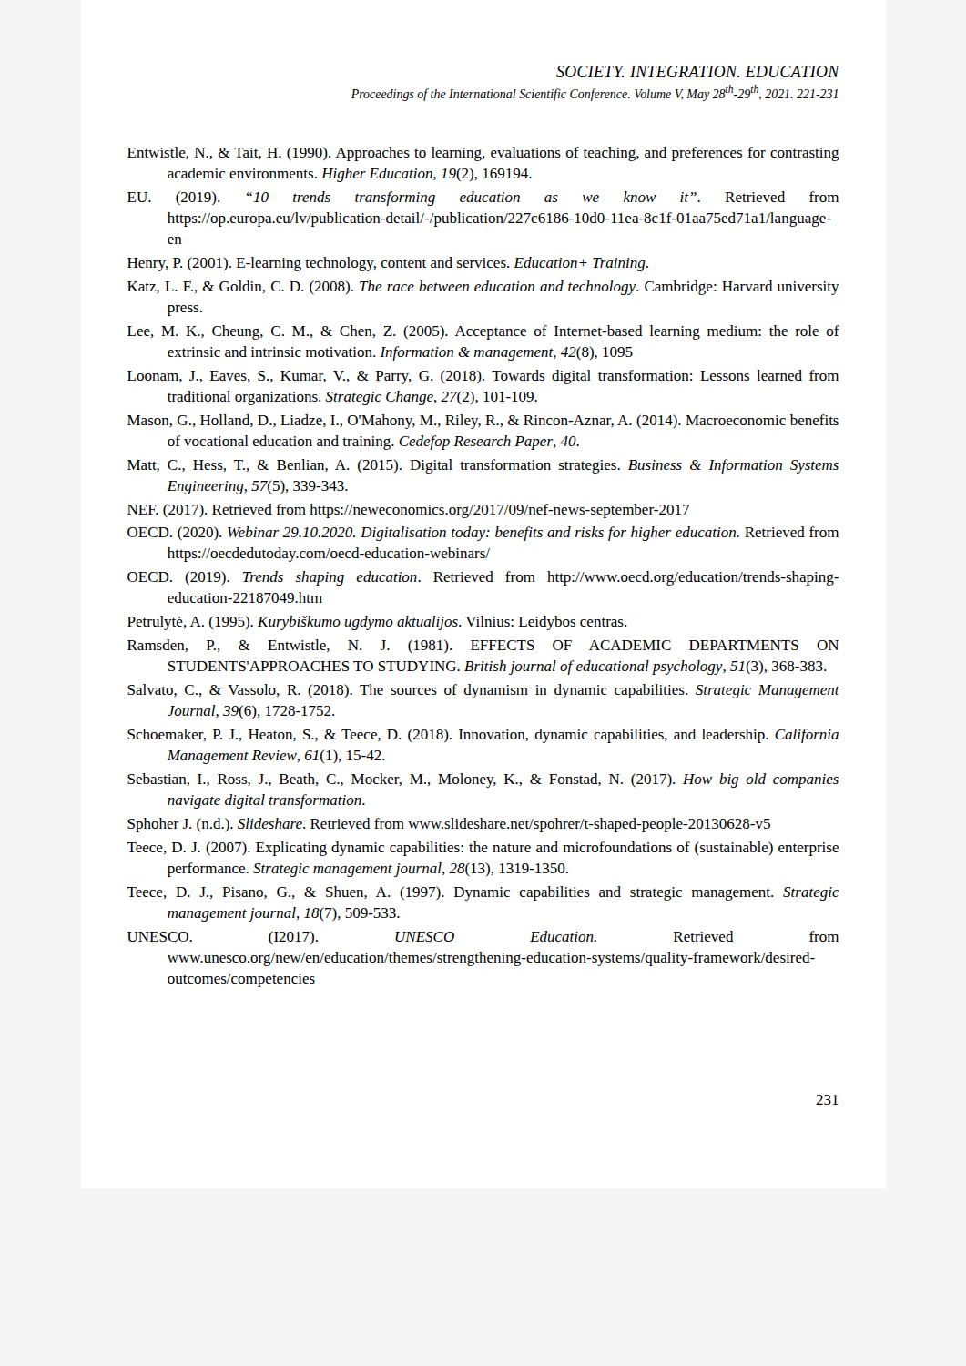SOCIETY. INTEGRATION. EDUCATION
Proceedings of the International Scientific Conference. Volume V, May 28th-29th, 2021. 221-231
Entwistle, N., & Tait, H. (1990). Approaches to learning, evaluations of teaching, and preferences for contrasting academic environments. Higher Education, 19(2), 169194.
EU. (2019). “10 trends transforming education as we know it”. Retrieved from https://op.europa.eu/lv/publication-detail/-/publication/227c6186-10d0-11ea-8c1f-01aa75ed71a1/language-en
Henry, P. (2001). E-learning technology, content and services. Education+ Training.
Katz, L. F., & Goldin, C. D. (2008). The race between education and technology. Cambridge: Harvard university press.
Lee, M. K., Cheung, C. M., & Chen, Z. (2005). Acceptance of Internet-based learning medium: the role of extrinsic and intrinsic motivation. Information & management, 42(8), 1095
Loonam, J., Eaves, S., Kumar, V., & Parry, G. (2018). Towards digital transformation: Lessons learned from traditional organizations. Strategic Change, 27(2), 101-109.
Mason, G., Holland, D., Liadze, I., O'Mahony, M., Riley, R., & Rincon-Aznar, A. (2014). Macroeconomic benefits of vocational education and training. Cedefop Research Paper, 40.
Matt, C., Hess, T., & Benlian, A. (2015). Digital transformation strategies. Business & Information Systems Engineering, 57(5), 339-343.
NEF. (2017). Retrieved from https://neweconomics.org/2017/09/nef-news-september-2017
OECD. (2020). Webinar 29.10.2020. Digitalisation today: benefits and risks for higher education. Retrieved from https://oecdedutoday.com/oecd-education-webinars/
OECD. (2019). Trends shaping education. Retrieved from http://www.oecd.org/education/trends-shaping-education-22187049.htm
Petrulytė, A. (1995). Kūrybiškumo ugdymo aktualijos. Vilnius: Leidybos centras.
Ramsden, P., & Entwistle, N. J. (1981). EFFECTS OF ACADEMIC DEPARTMENTS ON STUDENTS'APPROACHES TO STUDYING. British journal of educational psychology, 51(3), 368-383.
Salvato, C., & Vassolo, R. (2018). The sources of dynamism in dynamic capabilities. Strategic Management Journal, 39(6), 1728-1752.
Schoemaker, P. J., Heaton, S., & Teece, D. (2018). Innovation, dynamic capabilities, and leadership. California Management Review, 61(1), 15-42.
Sebastian, I., Ross, J., Beath, C., Mocker, M., Moloney, K., & Fonstad, N. (2017). How big old companies navigate digital transformation.
Sphoher J. (n.d.). Slideshare. Retrieved from www.slideshare.net/spohrer/t-shaped-people-20130628-v5
Teece, D. J. (2007). Explicating dynamic capabilities: the nature and microfoundations of (sustainable) enterprise performance. Strategic management journal, 28(13), 1319-1350.
Teece, D. J., Pisano, G., & Shuen, A. (1997). Dynamic capabilities and strategic management. Strategic management journal, 18(7), 509-533.
UNESCO. (I2017). UNESCO Education. Retrieved from www.unesco.org/new/en/education/themes/strengthening-education-systems/quality-framework/desired-outcomes/competencies
231